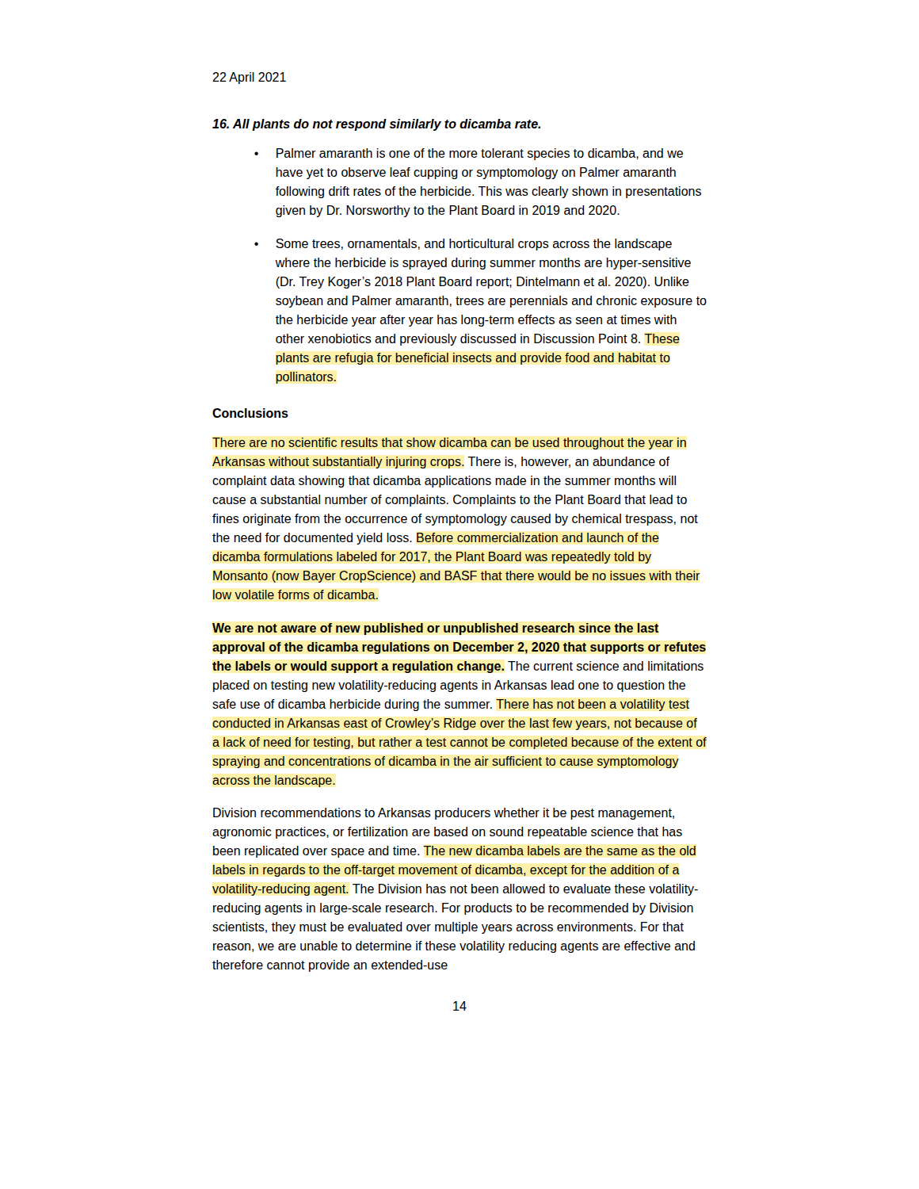22 April 2021
16. All plants do not respond similarly to dicamba rate.
Palmer amaranth is one of the more tolerant species to dicamba, and we have yet to observe leaf cupping or symptomology on Palmer amaranth following drift rates of the herbicide. This was clearly shown in presentations given by Dr. Norsworthy to the Plant Board in 2019 and 2020.
Some trees, ornamentals, and horticultural crops across the landscape where the herbicide is sprayed during summer months are hyper-sensitive (Dr. Trey Koger’s 2018 Plant Board report; Dintelmann et al. 2020). Unlike soybean and Palmer amaranth, trees are perennials and chronic exposure to the herbicide year after year has long-term effects as seen at times with other xenobiotics and previously discussed in Discussion Point 8. These plants are refugia for beneficial insects and provide food and habitat to pollinators.
Conclusions
There are no scientific results that show dicamba can be used throughout the year in Arkansas without substantially injuring crops. There is, however, an abundance of complaint data showing that dicamba applications made in the summer months will cause a substantial number of complaints. Complaints to the Plant Board that lead to fines originate from the occurrence of symptomology caused by chemical trespass, not the need for documented yield loss. Before commercialization and launch of the dicamba formulations labeled for 2017, the Plant Board was repeatedly told by Monsanto (now Bayer CropScience) and BASF that there would be no issues with their low volatile forms of dicamba.
We are not aware of new published or unpublished research since the last approval of the dicamba regulations on December 2, 2020 that supports or refutes the labels or would support a regulation change. The current science and limitations placed on testing new volatility-reducing agents in Arkansas lead one to question the safe use of dicamba herbicide during the summer. There has not been a volatility test conducted in Arkansas east of Crowley’s Ridge over the last few years, not because of a lack of need for testing, but rather a test cannot be completed because of the extent of spraying and concentrations of dicamba in the air sufficient to cause symptomology across the landscape.
Division recommendations to Arkansas producers whether it be pest management, agronomic practices, or fertilization are based on sound repeatable science that has been replicated over space and time. The new dicamba labels are the same as the old labels in regards to the off-target movement of dicamba, except for the addition of a volatility-reducing agent. The Division has not been allowed to evaluate these volatility-reducing agents in large-scale research. For products to be recommended by Division scientists, they must be evaluated over multiple years across environments. For that reason, we are unable to determine if these volatility reducing agents are effective and therefore cannot provide an extended-use
14